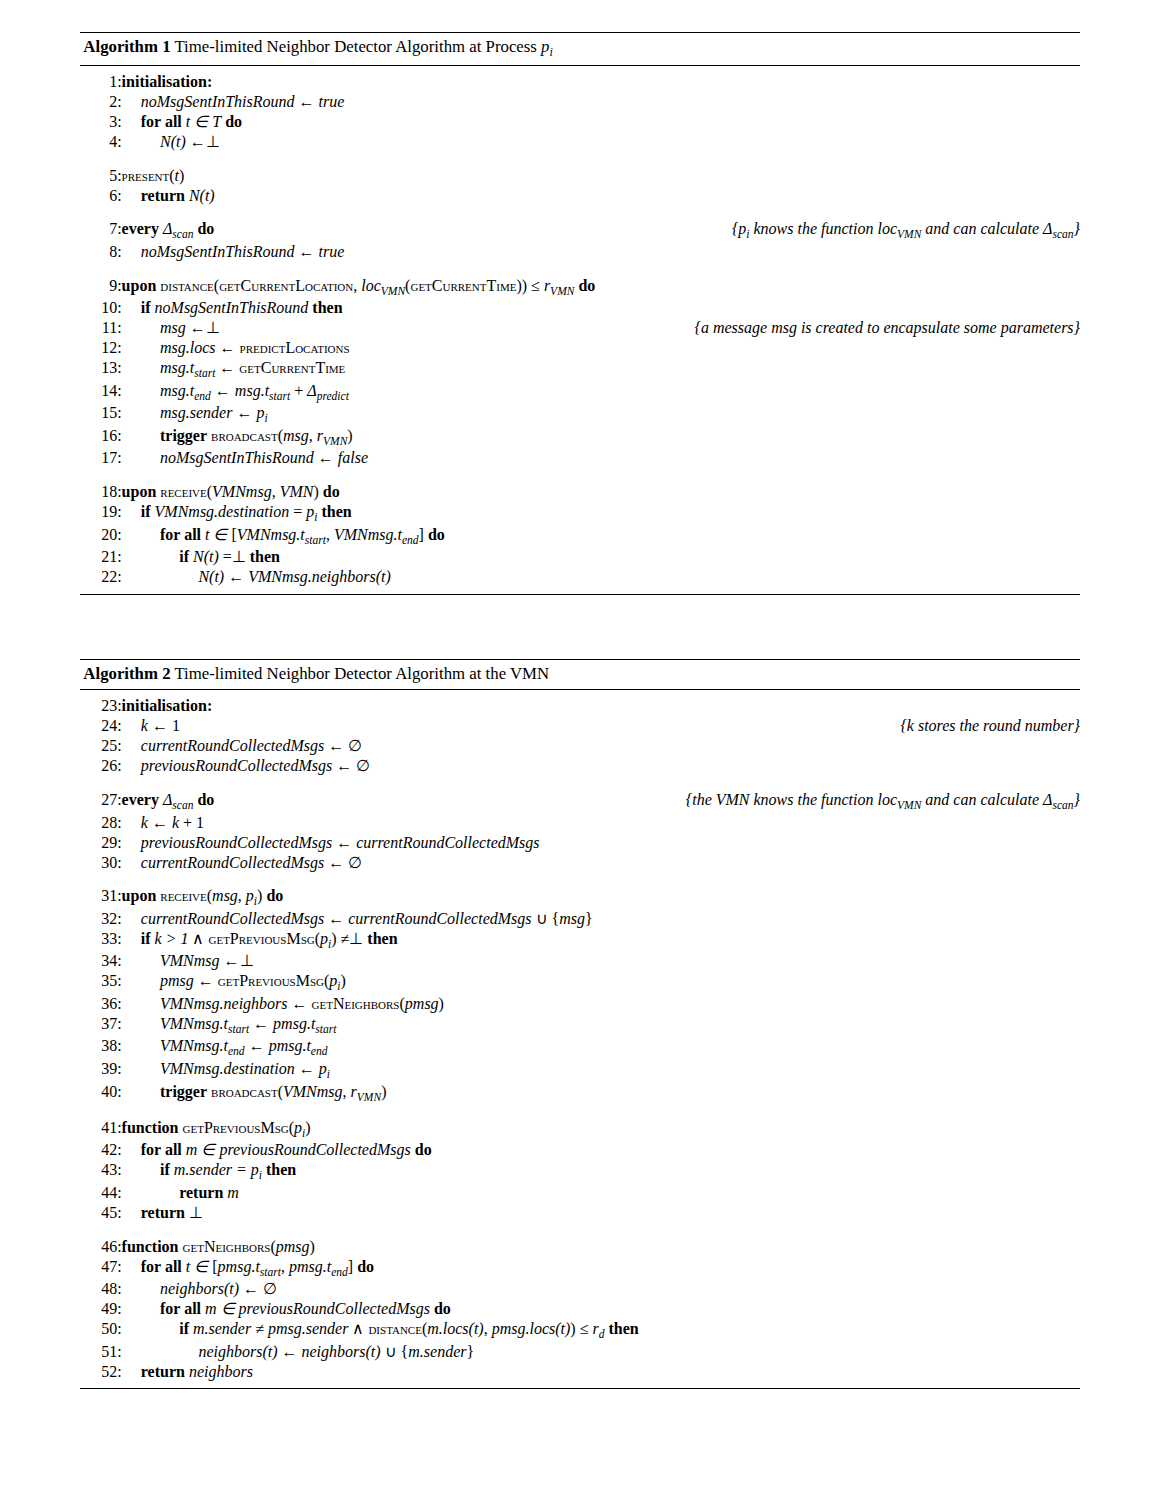Algorithm 1 Time-limited Neighbor Detector Algorithm at Process pi
| 1: | initialisation: | |
| 2: | noMsgSentInThisRound ← true | |
| 3: | for all t ∈ T do | |
| 4: | N(t) ←⊥ | |
| 5: | present ( t ) | |
| 6: | return N(t) | |
| 7: | every Δ scan do | { p i knows the function loc VMN and can calculate Δ scan } |
| 8: | noMsgSentInThisRound ← true | |
| 9: | upon distance ( getCurrentLocation , loc VMN ( getCurrentTime )) ≤ r VMN do | |
| 10: | if noMsgSentInThisRound then | |
| 11: | msg ←⊥ | {a message msg is created to encapsulate some parameters} |
| 12: | msg.locs ← predictLocations | |
| 13: | msg.t start ← getCurrentTime | |
| 14: | msg.t end ← msg.t start + Δ predict | |
| 15: | msg.sender ← p i | |
| 16: | trigger broadcast ( msg , r VMN ) | |
| 17: | noMsgSentInThisRound ← false | |
| 18: | upon receive ( VMNmsg , VMN ) do | |
| 19: | if VMNmsg.destination = p i then | |
| 20: | for all t ∈ [ VMNmsg.t start , VMNmsg.t end ] do | |
| 21: | if N(t) =⊥ then | |
| 22: | N(t) ← VMNmsg.neighbors(t) | |
Algorithm 2 Time-limited Neighbor Detector Algorithm at the VMN
| 23: | initialisation: | |
| 24: | k ← 1 | { k stores the round number} |
| 25: | currentRoundCollectedMsgs ← ∅ | |
| 26: | previousRoundCollectedMsgs ← ∅ | |
| 27: | every Δ scan do | {the VMN knows the function loc VMN and can calculate Δ scan } |
| 28: | k ← k + 1 | |
| 29: | previousRoundCollectedMsgs ← currentRoundCollectedMsgs | |
| 30: | currentRoundCollectedMsgs ← ∅ | |
| 31: | upon receive ( msg , p i ) do | |
| 32: | currentRoundCollectedMsgs ← currentRoundCollectedMsgs ∪ { msg } | |
| 33: | if k > 1 ∧ getPreviousMsg ( p i ) ≠⊥ then | |
| 34: | VMNmsg ←⊥ | |
| 35: | pmsg ← getPreviousMsg ( p i ) | |
| 36: | VMNmsg.neighbors ← getNeighbors ( pmsg ) | |
| 37: | VMNmsg.t start ← pmsg.t start | |
| 38: | VMNmsg.t end ← pmsg.t end | |
| 39: | VMNmsg.destination ← p i | |
| 40: | trigger broadcast ( VMNmsg , r VMN ) | |
| 41: | function getPreviousMsg ( p i ) | |
| 42: | for all m ∈ previousRoundCollectedMsgs do | |
| 43: | if m.sender = p i then | |
| 44: | return m | |
| 45: | return ⊥ | |
| 46: | function getNeighbors ( pmsg ) | |
| 47: | for all t ∈ [ pmsg.t start , pmsg.t end ] do | |
| 48: | neighbors(t) ← ∅ | |
| 49: | for all m ∈ previousRoundCollectedMsgs do | |
| 50: | if m.sender ≠ pmsg.sender ∧ distance ( m.locs(t) , pmsg.locs(t) ) ≤ r d then | |
| 51: | neighbors(t) ← neighbors(t) ∪ { m.sender } | |
| 52: | return neighbors | |